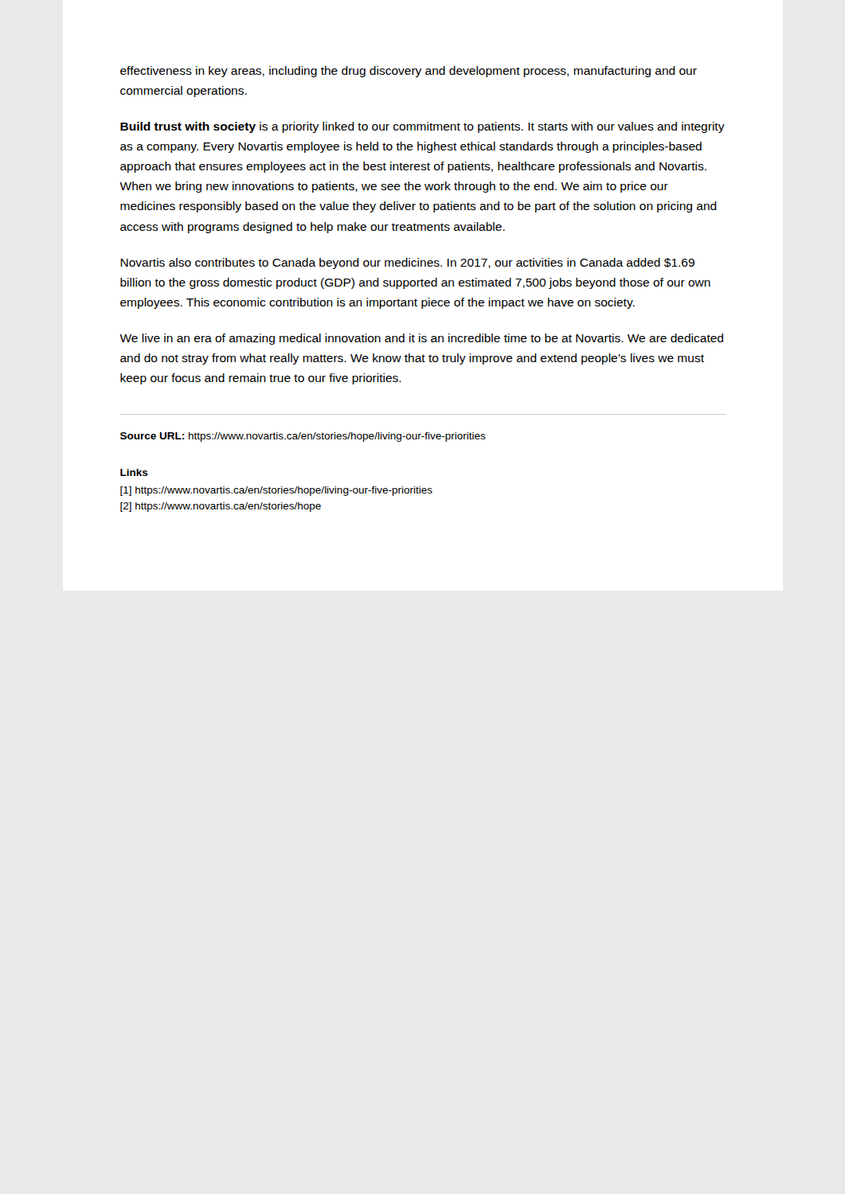effectiveness in key areas, including the drug discovery and development process, manufacturing and our commercial operations.
Build trust with society is a priority linked to our commitment to patients. It starts with our values and integrity as a company. Every Novartis employee is held to the highest ethical standards through a principles-based approach that ensures employees act in the best interest of patients, healthcare professionals and Novartis. When we bring new innovations to patients, we see the work through to the end. We aim to price our medicines responsibly based on the value they deliver to patients and to be part of the solution on pricing and access with programs designed to help make our treatments available.
Novartis also contributes to Canada beyond our medicines. In 2017, our activities in Canada added $1.69 billion to the gross domestic product (GDP) and supported an estimated 7,500 jobs beyond those of our own employees. This economic contribution is an important piece of the impact we have on society.
We live in an era of amazing medical innovation and it is an incredible time to be at Novartis. We are dedicated and do not stray from what really matters. We know that to truly improve and extend people’s lives we must keep our focus and remain true to our five priorities.
Source URL: https://www.novartis.ca/en/stories/hope/living-our-five-priorities
Links
[1] https://www.novartis.ca/en/stories/hope/living-our-five-priorities
[2] https://www.novartis.ca/en/stories/hope